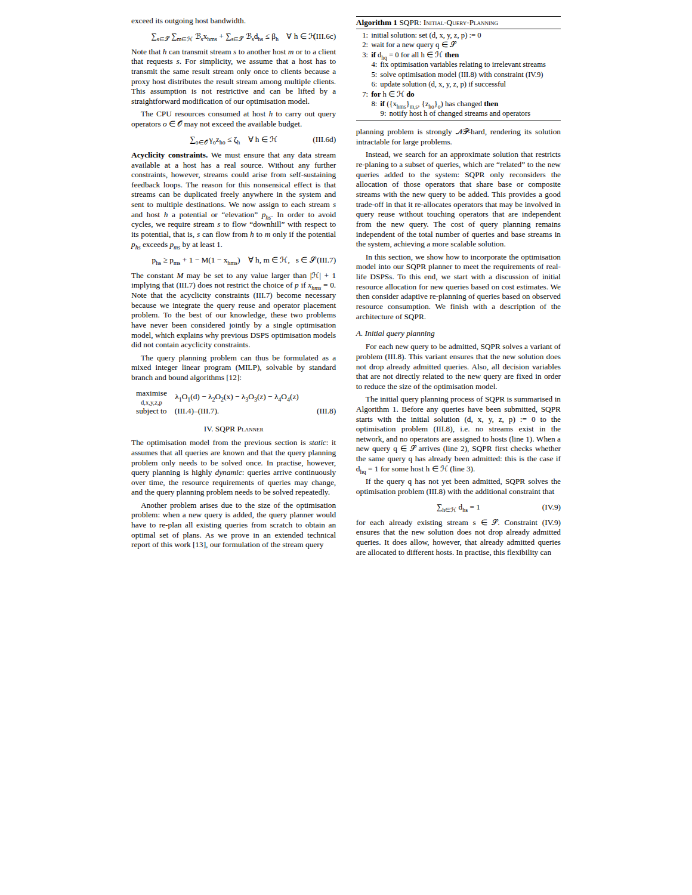exceed its outgoing host bandwidth.
∑s∈𝒮 ∑m∈ℋ ℬsxhms + ∑s∈𝒮 ℬsdhs ≤ βh ∀ h ∈ ℋ (III.6c)
Note that h can transmit stream s to another host m or to a client that requests s. For simplicity, we assume that a host has to transmit the same result stream only once to clients because a proxy host distributes the result stream among multiple clients. This assumption is not restrictive and can be lifted by a straightforward modification of our optimisation model.
The CPU resources consumed at host h to carry out query operators o ∈ 𝒪 may not exceed the available budget.
∑o∈𝒪 γozho ≤ ζh ∀ h ∈ ℋ (III.6d)
Acyclicity constraints. We must ensure that any data stream available at a host has a real source. Without any further constraints, however, streams could arise from self-sustaining feedback loops. The reason for this nonsensical effect is that streams can be duplicated freely anywhere in the system and sent to multiple destinations. We now assign to each stream s and host h a potential or “elevation” phs. In order to avoid cycles, we require stream s to flow “downhill” with respect to its potential, that is, s can flow from h to m only if the potential phs exceeds pms by at least 1.
phs ≥ pms + 1 − M(1 − xhms) ∀ h, m ∈ ℋ, s ∈ 𝒮 (III.7)
The constant M may be set to any value larger than |ℋ| + 1 implying that (III.7) does not restrict the choice of p if xhms = 0. Note that the acyclicity constraints (III.7) become necessary because we integrate the query reuse and operator placement problem. To the best of our knowledge, these two problems have never been considered jointly by a single optimisation model, which explains why previous DSPS optimisation models did not contain acyclicity constraints.
The query planning problem can thus be formulated as a mixed integer linear program (MILP), solvable by standard branch and bound algorithms [12]:
maximise d,x,y,z,p λ1O1(d) − λ2O2(x) − λ3O3(z) − λ4O4(z)
subject to (III.4)–(III.7). (III.8)
IV. SQPR Planner
The optimisation model from the previous section is static: it assumes that all queries are known and that the query planning problem only needs to be solved once. In practise, however, query planning is highly dynamic: queries arrive continuously over time, the resource requirements of queries may change, and the query planning problem needs to be solved repeatedly.
Another problem arises due to the size of the optimisation problem: when a new query is added, the query planner would have to re-plan all existing queries from scratch to obtain an optimal set of plans. As we prove in an extended technical report of this work [13], our formulation of the stream query
Algorithm 1 SQPR: Initial-Query-Planning
initial solution: set (d, x, y, z, p) := 0
wait for a new query q ∈ 𝒮
if dhq = 0 for all h ∈ ℋ then
fix optimisation variables relating to irrelevant streams
solve optimisation model (III.8) with constraint (IV.9)
update solution (d, x, y, z, p) if successful
for h ∈ ℋ do
if ({xhms}m,s, {zho}o) has changed then
notify host h of changed streams and operators
planning problem is strongly 𝒩𝒫-hard, rendering its solution intractable for large problems.
Instead, we search for an approximate solution that restricts re-planing to a subset of queries, which are “related” to the new queries added to the system: SQPR only reconsiders the allocation of those operators that share base or composite streams with the new query to be added. This provides a good trade-off in that it re-allocates operators that may be involved in query reuse without touching operators that are independent from the new query. The cost of query planning remains independent of the total number of queries and base streams in the system, achieving a more scalable solution.
In this section, we show how to incorporate the optimisation model into our SQPR planner to meet the requirements of real-life DSPSs. To this end, we start with a discussion of initial resource allocation for new queries based on cost estimates. We then consider adaptive re-planning of queries based on observed resource consumption. We finish with a description of the architecture of SQPR.
A. Initial query planning
For each new query to be admitted, SQPR solves a variant of problem (III.8). This variant ensures that the new solution does not drop already admitted queries. Also, all decision variables that are not directly related to the new query are fixed in order to reduce the size of the optimisation model.
The initial query planning process of SQPR is summarised in Algorithm 1. Before any queries have been submitted, SQPR starts with the initial solution (d, x, y, z, p) := 0 to the optimisation problem (III.8), i.e. no streams exist in the network, and no operators are assigned to hosts (line 1). When a new query q ∈ 𝒮 arrives (line 2), SQPR first checks whether the same query q has already been admitted: this is the case if dhq = 1 for some host h ∈ ℋ (line 3).
If the query q has not yet been admitted, SQPR solves the optimisation problem (III.8) with the additional constraint that
∑h∈ℋ dhs = 1 (IV.9)
for each already existing stream s ∈ 𝒮. Constraint (IV.9) ensures that the new solution does not drop already admitted queries. It does allow, however, that already admitted queries are allocated to different hosts. In practise, this flexibility can